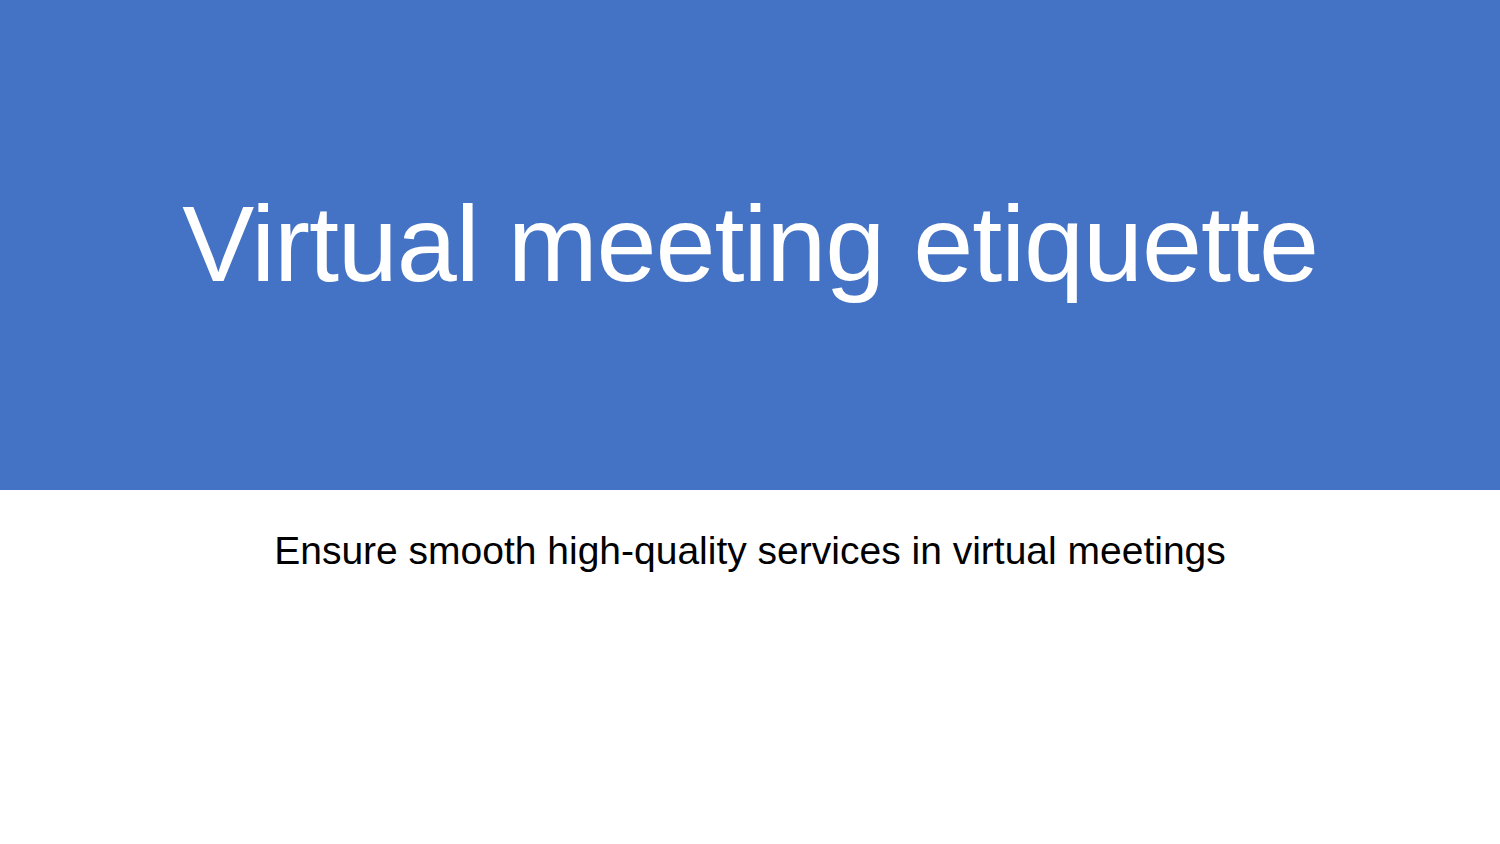Virtual meeting etiquette
Ensure smooth high-quality services in virtual meetings